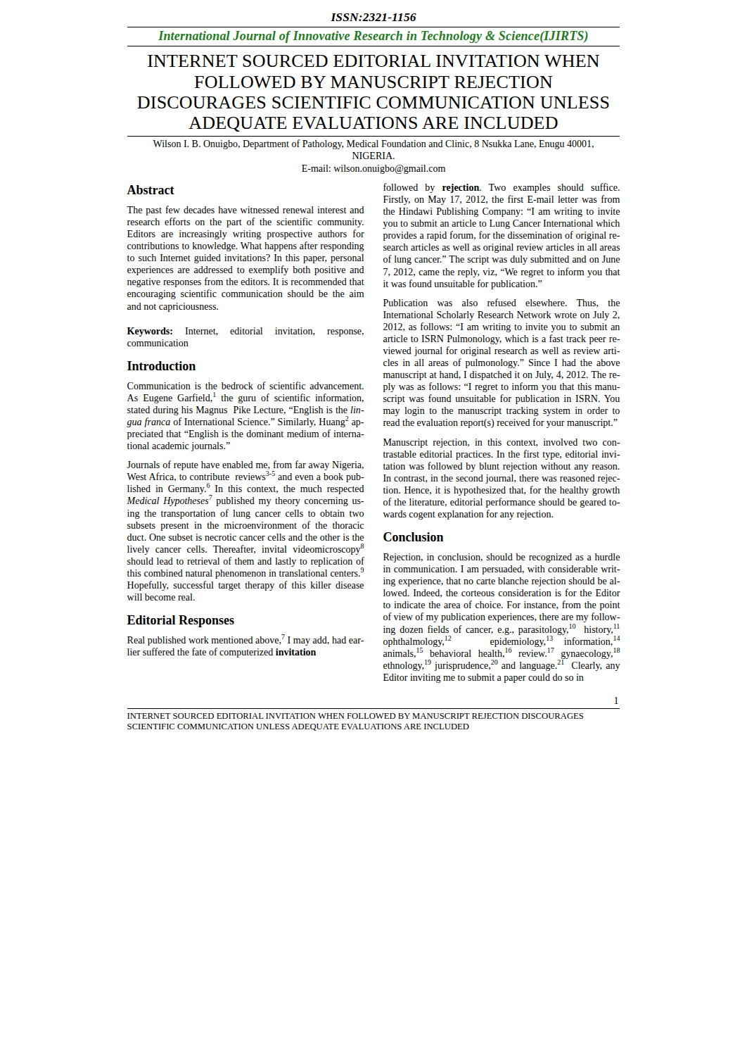ISSN:2321-1156
International Journal of Innovative Research in Technology & Science(IJIRTS)
INTERNET SOURCED EDITORIAL INVITATION WHEN FOLLOWED BY MANUSCRIPT REJECTION DISCOURAGES SCIENTIFIC COMMUNICATION UNLESS ADEQUATE EVALUATIONS ARE INCLUDED
Wilson I. B. Onuigbo, Department of Pathology, Medical Foundation and Clinic, 8 Nsukka Lane, Enugu 40001, NIGERIA.
E-mail: wilson.onuigbo@gmail.com
Abstract
The past few decades have witnessed renewal interest and research efforts on the part of the scientific community. Editors are increasingly writing prospective authors for contributions to knowledge. What happens after responding to such Internet guided invitations? In this paper, personal experiences are addressed to exemplify both positive and negative responses from the editors. It is recommended that encouraging scientific communication should be the aim and not capriciousness.
Keywords: Internet, editorial invitation, response, communication
Introduction
Communication is the bedrock of scientific advancement. As Eugene Garfield,1 the guru of scientific information, stated during his Magnus Pike Lecture, “English is the lingua franca of International Science.” Similarly, Huang2 appreciated that “English is the dominant medium of international academic journals.”
Journals of repute have enabled me, from far away Nigeria, West Africa, to contribute reviews3-5 and even a book published in Germany.6 In this context, the much respected Medical Hypotheses7 published my theory concerning using the transportation of lung cancer cells to obtain two subsets present in the microenvironment of the thoracic duct. One subset is necrotic cancer cells and the other is the lively cancer cells. Thereafter, invital videomicroscopy8 should lead to retrieval of them and lastly to replication of this combined natural phenomenon in translational centers.9 Hopefully, successful target therapy of this killer disease will become real.
Editorial Responses
Real published work mentioned above,7 I may add, had earlier suffered the fate of computerized invitation
followed by rejection. Two examples should suffice. Firstly, on May 17, 2012, the first E-mail letter was from the Hindawi Publishing Company: “I am writing to invite you to submit an article to Lung Cancer International which provides a rapid forum, for the dissemination of original research articles as well as original review articles in all areas of lung cancer.” The script was duly submitted and on June 7, 2012, came the reply, viz, “We regret to inform you that it was found unsuitable for publication.”
Publication was also refused elsewhere. Thus, the International Scholarly Research Network wrote on July 2, 2012, as follows: “I am writing to invite you to submit an article to ISRN Pulmonology, which is a fast track peer reviewed journal for original research as well as review articles in all areas of pulmonology.” Since I had the above manuscript at hand, I dispatched it on July, 4, 2012. The reply was as follows: “I regret to inform you that this manuscript was found unsuitable for publication in ISRN. You may login to the manuscript tracking system in order to read the evaluation report(s) received for your manuscript.”
Manuscript rejection, in this context, involved two contrastable editorial practices. In the first type, editorial invitation was followed by blunt rejection without any reason. In contrast, in the second journal, there was reasoned rejection. Hence, it is hypothesized that, for the healthy growth of the literature, editorial performance should be geared towards cogent explanation for any rejection.
Conclusion
Rejection, in conclusion, should be recognized as a hurdle in communication. I am persuaded, with considerable writing experience, that no carte blanche rejection should be allowed. Indeed, the corteous consideration is for the Editor to indicate the area of choice. For instance, from the point of view of my publication experiences, there are my following dozen fields of cancer, e.g., parasitology,10 history,11 ophthalmology,12 epidemiology,13 information,14 animals,15 behavioral health,16 review.17 gynaecology,18 ethnology,19 jurisprudence,20 and language.21 Clearly, any Editor inviting me to submit a paper could do so in
1
INTERNET SOURCED EDITORIAL INVITATION WHEN FOLLOWED BY MANUSCRIPT REJECTION DISCOURAGES SCIENTIFIC COMMUNICATION UNLESS ADEQUATE EVALUATIONS ARE INCLUDED